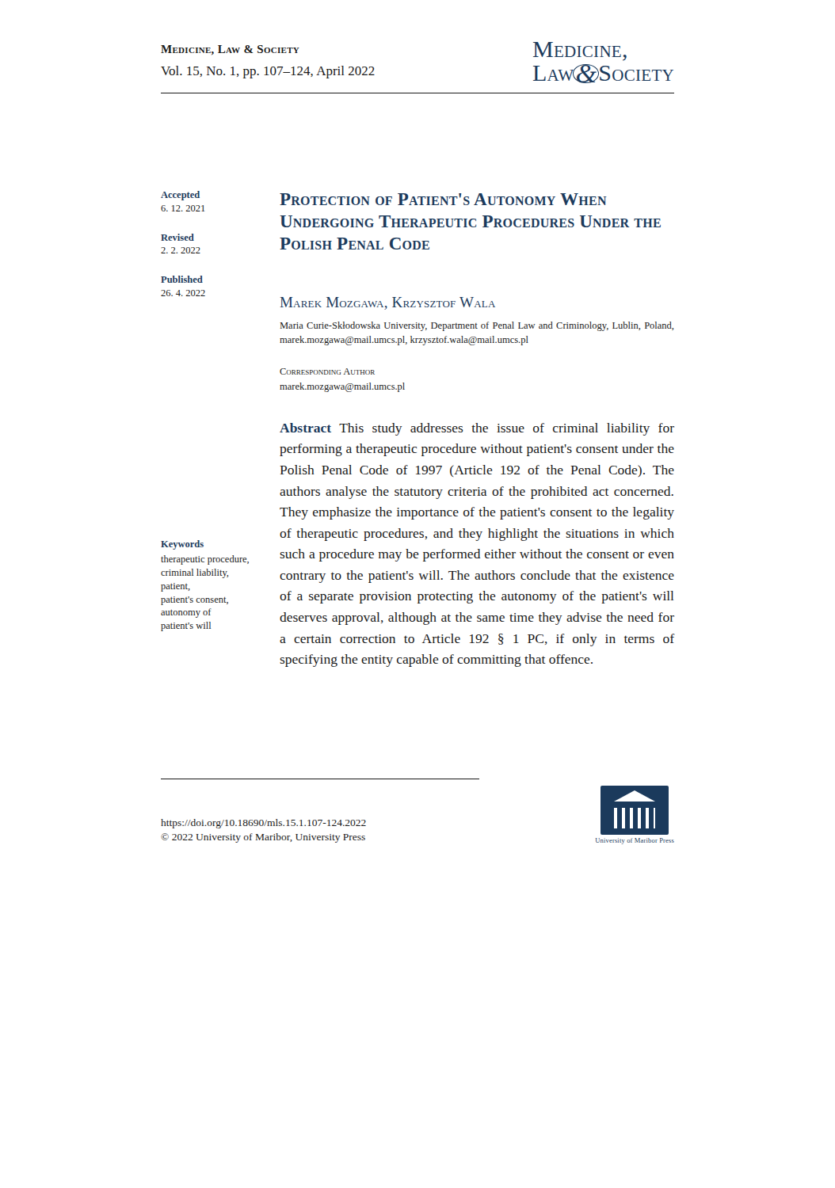Medicine, Law & Society
Vol. 15, No. 1, pp. 107–124, April 2022
Medicine, Law&Society
Accepted
6. 12. 2021
Revised
2. 2. 2022
Published
26. 4. 2022
Keywords
therapeutic procedure,
criminal liability,
patient,
patient's consent,
autonomy of
patient's will
Protection of Patient's Autonomy When Undergoing Therapeutic Procedures Under the Polish Penal Code
Marek Mozgawa, Krzysztof Wala
Maria Curie-Skłodowska University, Department of Penal Law and Criminology, Lublin, Poland, marek.mozgawa@mail.umcs.pl, krzysztof.wala@mail.umcs.pl
Corresponding Author
marek.mozgawa@mail.umcs.pl
Abstract This study addresses the issue of criminal liability for performing a therapeutic procedure without patient's consent under the Polish Penal Code of 1997 (Article 192 of the Penal Code). The authors analyse the statutory criteria of the prohibited act concerned. They emphasize the importance of the patient's consent to the legality of therapeutic procedures, and they highlight the situations in which such a procedure may be performed either without the consent or even contrary to the patient's will. The authors conclude that the existence of a separate provision protecting the autonomy of the patient's will deserves approval, although at the same time they advise the need for a certain correction to Article 192 § 1 PC, if only in terms of specifying the entity capable of committing that offence.
https://doi.org/10.18690/mls.15.1.107-124.2022
© 2022 University of Maribor, University Press
University of Maribor Press